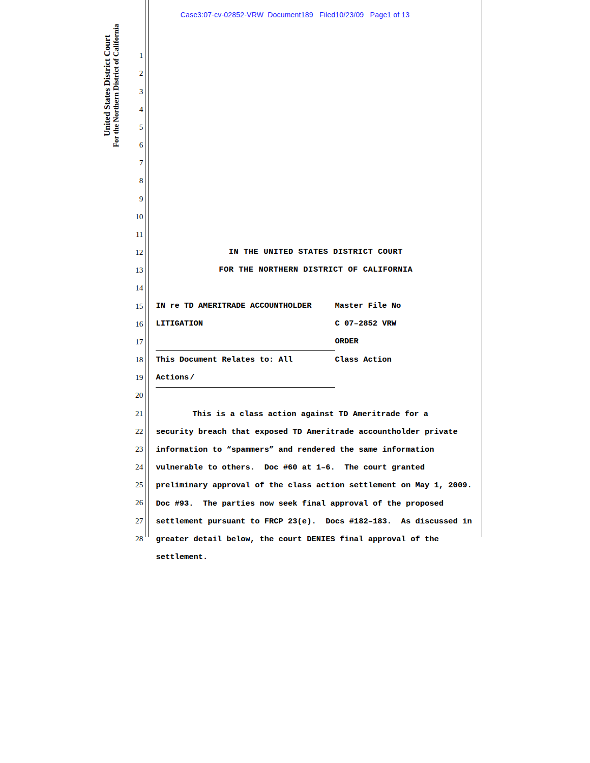Case3:07-cv-02852-VRW Document189 Filed10/23/09 Page1 of 13
United States District Court For the Northern District of California
1
2
3
4
5
6
7
8
9
10
11
12
13
14
15
16
17
18
19
20
21
22
23
24
25
26
27
28
IN THE UNITED STATES DISTRICT COURT
FOR THE NORTHERN DISTRICT OF CALIFORNIA
| IN re TD AMERITRADE ACCOUNTHOLDER LITIGATION | Master File No C 07–2852 VRW |
| | ORDER |
| This Document Relates to: All Actions / | Class Action |
This is a class action against TD Ameritrade for a
security breach that exposed TD Ameritrade accountholder private
information to “spammers” and rendered the same information
vulnerable to others. Doc #60 at 1–6. The court granted
preliminary approval of the class action settlement on May 1, 2009.
Doc #93. The parties now seek final approval of the proposed
settlement pursuant to FRCP 23(e). Docs #182–183. As discussed in
greater detail below, the court DENIES final approval of the
settlement.